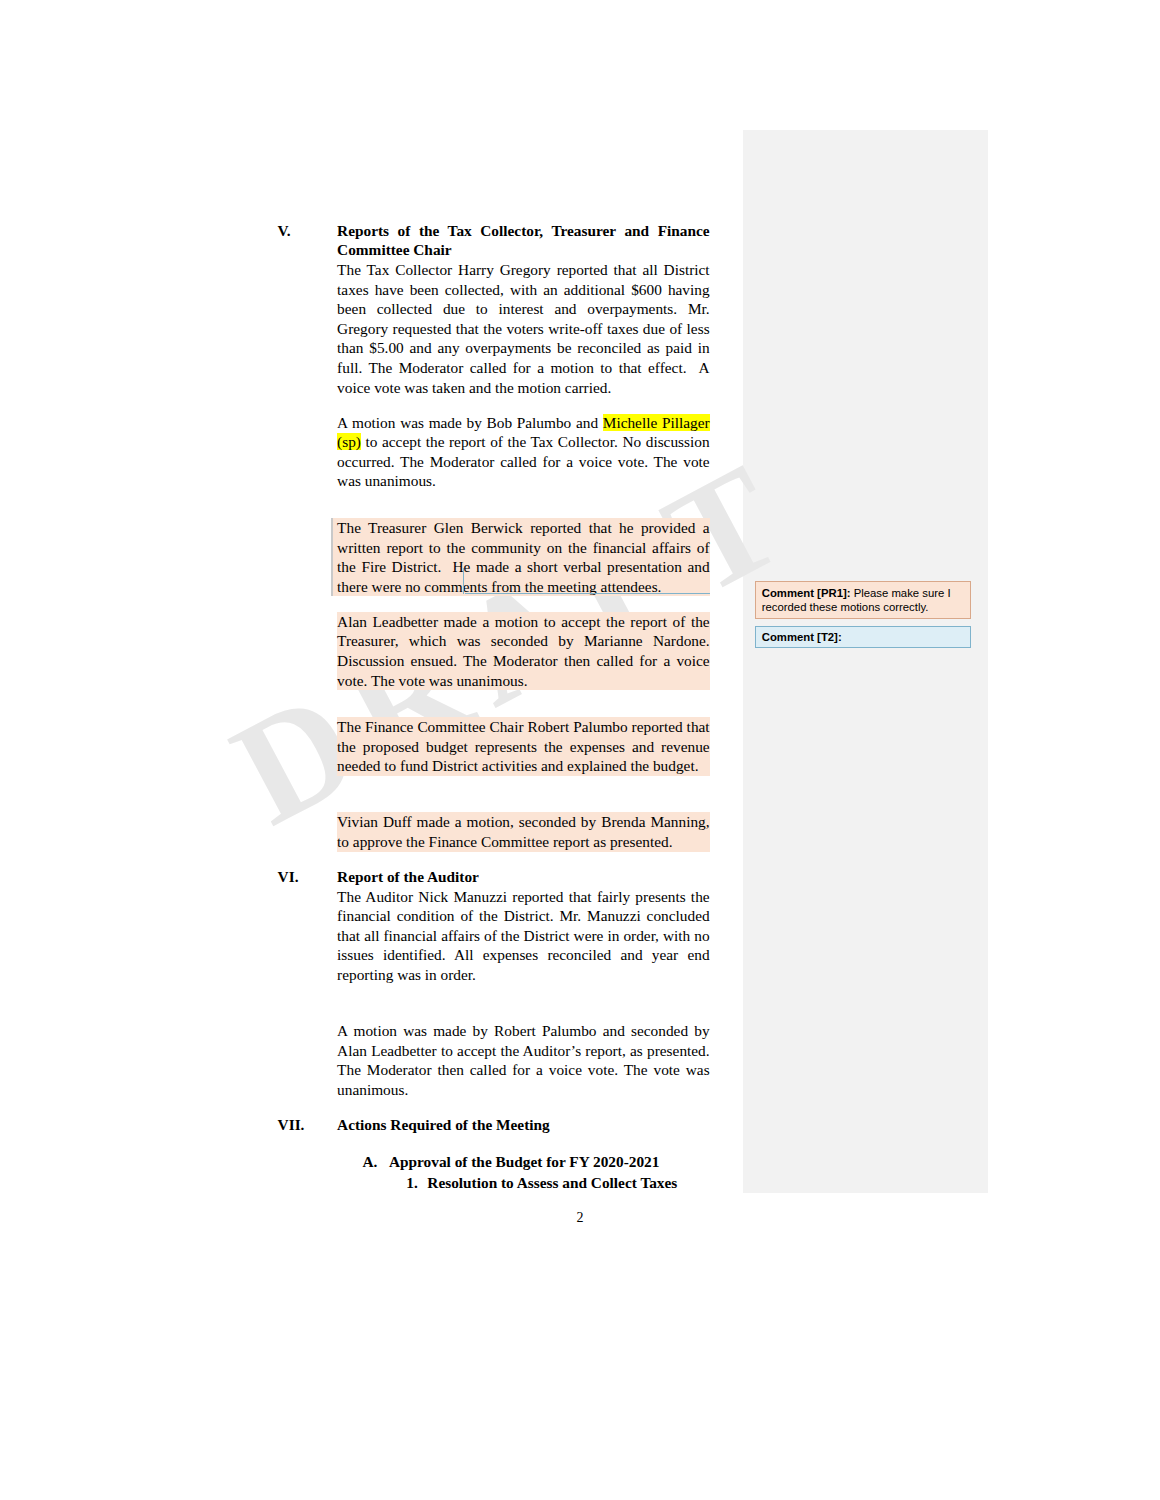DRAFT
V.
Reports of the Tax Collector, Treasurer and Finance Committee Chair
The Tax Collector Harry Gregory reported that all District taxes have been collected, with an additional $600 having been collected due to interest and overpayments. Mr. Gregory requested that the voters write-off taxes due of less than $5.00 and any overpayments be reconciled as paid in full. The Moderator called for a motion to that effect. A voice vote was taken and the motion carried.
A motion was made by Bob Palumbo and Michelle Pillager (sp) to accept the report of the Tax Collector. No discussion occurred. The Moderator called for a voice vote. The vote was unanimous.
The Treasurer Glen Berwick reported that he provided a written report to the community on the financial affairs of the Fire District. He made a short verbal presentation and there were no comments from the meeting attendees.
Alan Leadbetter made a motion to accept the report of the Treasurer, which was seconded by Marianne Nardone. Discussion ensued. The Moderator then called for a voice vote. The vote was unanimous.
The Finance Committee Chair Robert Palumbo reported that the proposed budget represents the expenses and revenue needed to fund District activities and explained the budget.
Vivian Duff made a motion, seconded by Brenda Manning, to approve the Finance Committee report as presented.
VI.
Report of the Auditor
The Auditor Nick Manuzzi reported that fairly presents the financial condition of the District. Mr. Manuzzi concluded that all financial affairs of the District were in order, with no issues identified. All expenses reconciled and year end reporting was in order.
A motion was made by Robert Palumbo and seconded by Alan Leadbetter to accept the Auditor’s report, as presented. The Moderator then called for a voice vote. The vote was unanimous.
VII.
Actions Required of the Meeting
A.
Approval of the Budget for FY 2020-2021
1.
Resolution to Assess and Collect Taxes
Comment [PR1]: Please make sure I recorded these motions correctly.
Comment [T2]:
2